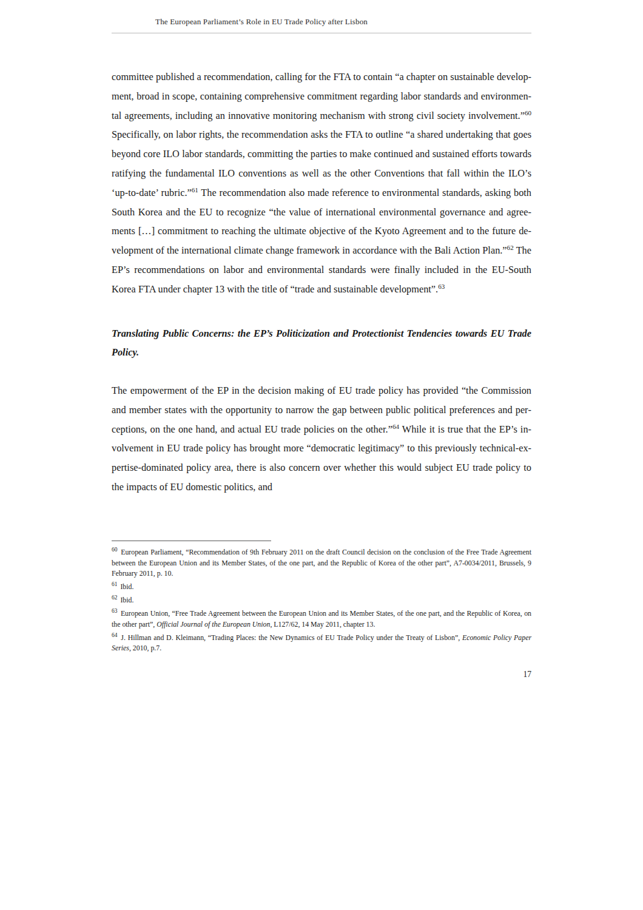The European Parliament’s Role in EU Trade Policy after Lisbon
committee published a recommendation, calling for the FTA to contain “a chapter on sustainable development, broad in scope, containing comprehensive commitment regarding labor standards and environmental agreements, including an innovative monitoring mechanism with strong civil society involvement.”60 Specifically, on labor rights, the recommendation asks the FTA to outline “a shared undertaking that goes beyond core ILO labor standards, committing the parties to make continued and sustained efforts towards ratifying the fundamental ILO conventions as well as the other Conventions that fall within the ILO’s ‘up-to-date’ rubric.”61 The recommendation also made reference to environmental standards, asking both South Korea and the EU to recognize “the value of international environmental governance and agreements […] commitment to reaching the ultimate objective of the Kyoto Agreement and to the future development of the international climate change framework in accordance with the Bali Action Plan.”62 The EP’s recommendations on labor and environmental standards were finally included in the EU-South Korea FTA under chapter 13 with the title of “trade and sustainable development”.63
Translating Public Concerns: the EP’s Politicization and Protectionist Tendencies towards EU Trade Policy.
The empowerment of the EP in the decision making of EU trade policy has provided “the Commission and member states with the opportunity to narrow the gap between public political preferences and perceptions, on the one hand, and actual EU trade policies on the other.”64 While it is true that the EP’s involvement in EU trade policy has brought more “democratic legitimacy” to this previously technical-expertise-dominated policy area, there is also concern over whether this would subject EU trade policy to the impacts of EU domestic politics, and
60 European Parliament, “Recommendation of 9th February 2011 on the draft Council decision on the conclusion of the Free Trade Agreement between the European Union and its Member States, of the one part, and the Republic of Korea of the other part”, A7-0034/2011, Brussels, 9 February 2011, p. 10.
61 Ibid.
62 Ibid.
63 European Union, “Free Trade Agreement between the European Union and its Member States, of the one part, and the Republic of Korea, on the other part”, Official Journal of the European Union, L127/62, 14 May 2011, chapter 13.
64 J. Hillman and D. Kleimann, “Trading Places: the New Dynamics of EU Trade Policy under the Treaty of Lisbon”, Economic Policy Paper Series, 2010, p.7.
17